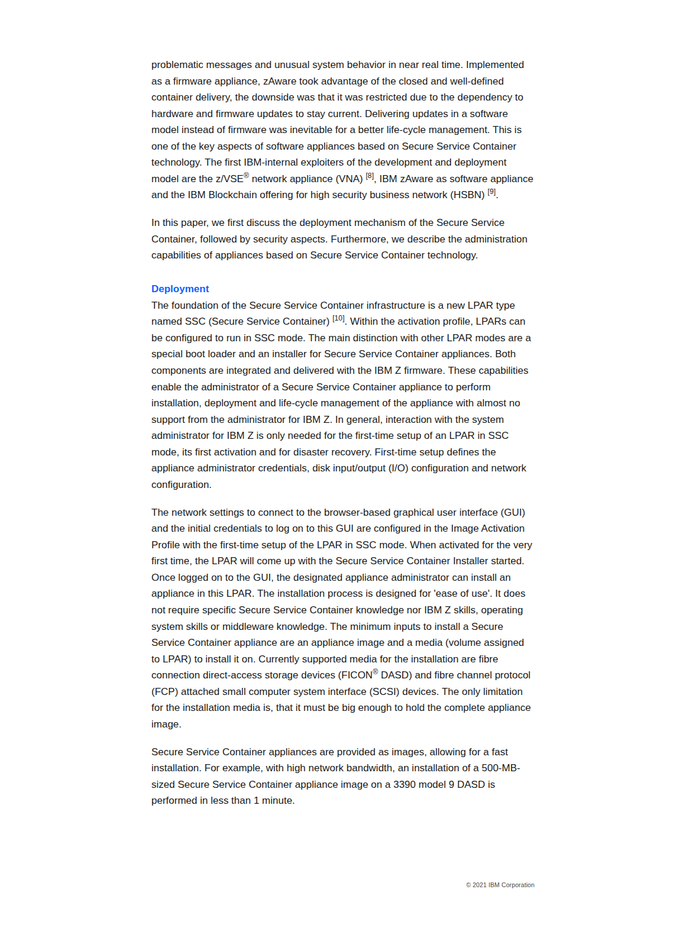problematic messages and unusual system behavior in near real time. Implemented as a firmware appliance, zAware took advantage of the closed and well-defined container delivery, the downside was that it was restricted due to the dependency to hardware and firmware updates to stay current. Delivering updates in a software model instead of firmware was inevitable for a better life-cycle management. This is one of the key aspects of software appliances based on Secure Service Container technology. The first IBM-internal exploiters of the development and deployment model are the z/VSE® network appliance (VNA) [8], IBM zAware as software appliance and the IBM Blockchain offering for high security business network (HSBN) [9].
In this paper, we first discuss the deployment mechanism of the Secure Service Container, followed by security aspects. Furthermore, we describe the administration capabilities of appliances based on Secure Service Container technology.
Deployment
The foundation of the Secure Service Container infrastructure is a new LPAR type named SSC (Secure Service Container) [10]. Within the activation profile, LPARs can be configured to run in SSC mode. The main distinction with other LPAR modes are a special boot loader and an installer for Secure Service Container appliances. Both components are integrated and delivered with the IBM Z firmware. These capabilities enable the administrator of a Secure Service Container appliance to perform installation, deployment and life-cycle management of the appliance with almost no support from the administrator for IBM Z. In general, interaction with the system administrator for IBM Z is only needed for the first-time setup of an LPAR in SSC mode, its first activation and for disaster recovery. First-time setup defines the appliance administrator credentials, disk input/output (I/O) configuration and network configuration.
The network settings to connect to the browser-based graphical user interface (GUI) and the initial credentials to log on to this GUI are configured in the Image Activation Profile with the first-time setup of the LPAR in SSC mode. When activated for the very first time, the LPAR will come up with the Secure Service Container Installer started. Once logged on to the GUI, the designated appliance administrator can install an appliance in this LPAR. The installation process is designed for 'ease of use'. It does not require specific Secure Service Container knowledge nor IBM Z skills, operating system skills or middleware knowledge. The minimum inputs to install a Secure Service Container appliance are an appliance image and a media (volume assigned to LPAR) to install it on. Currently supported media for the installation are fibre connection direct-access storage devices (FICON® DASD) and fibre channel protocol (FCP) attached small computer system interface (SCSI) devices. The only limitation for the installation media is, that it must be big enough to hold the complete appliance image.
Secure Service Container appliances are provided as images, allowing for a fast installation. For example, with high network bandwidth, an installation of a 500-MB-sized Secure Service Container appliance image on a 3390 model 9 DASD is performed in less than 1 minute.
© 2021 IBM Corporation